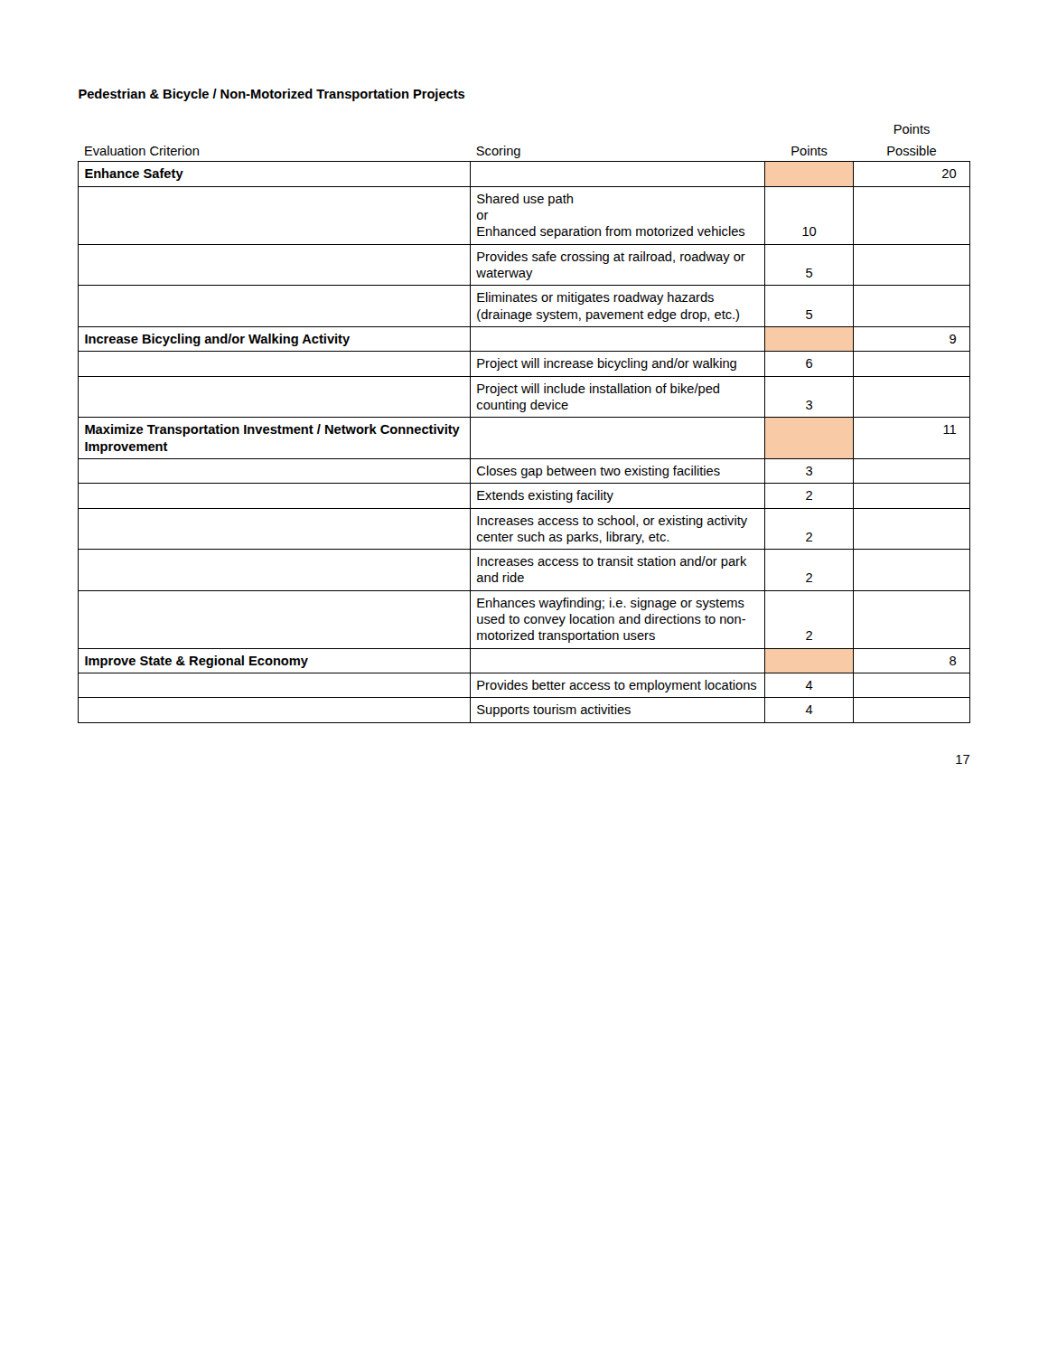Pedestrian & Bicycle / Non-Motorized Transportation Projects
| | | | Points |
| --- | --- | --- | --- |
| Evaluation Criterion | Scoring | Points | Possible |
| Enhance Safety | | | 20 |
| | Shared use path or Enhanced separation from motorized vehicles | 10 | |
| | Provides safe crossing at railroad, roadway or waterway | 5 | |
| | Eliminates or mitigates roadway hazards (drainage system, pavement edge drop, etc.) | 5 | |
| Increase Bicycling and/or Walking Activity | | | 9 |
| | Project will increase bicycling and/or walking | 6 | |
| | Project will include installation of bike/ped counting device | 3 | |
| Maximize Transportation Investment / Network Connectivity Improvement | | | 11 |
| | Closes gap between two existing facilities | 3 | |
| | Extends existing facility | 2 | |
| | Increases access to school, or existing activity center such as parks, library, etc. | 2 | |
| | Increases access to transit station and/or park and ride | 2 | |
| | Enhances wayfinding; i.e. signage or systems used to convey location and directions to non-motorized transportation users | 2 | |
| Improve State & Regional Economy | | | 8 |
| | Provides better access to employment locations | 4 | |
| | Supports tourism activities | 4 | |
17